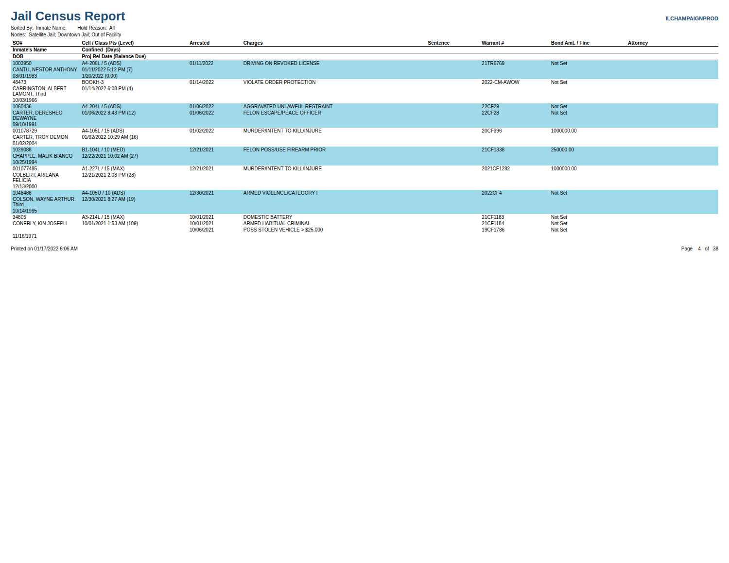Jail Census Report ILCHAMPAIGNPROD
Sorted By: Inmate Name, Hold Reason: All
Nodes: Satellite Jail; Downtown Jail; Out of Facility
| SO# | Cell / Class Pts (Level) | Arrested | Charges | Sentence | Warrant # | Bond Amt. / Fine | Attorney |
| --- | --- | --- | --- | --- | --- | --- | --- |
| Inmate's Name | Confined (Days) | | | | | | |
| DOB | Proj Rel Date (Balance Due) | | | | | | |
| 1003950 | A4-206L / 5 (ADS) | 01/11/2022 | DRIVING ON REVOKED LICENSE | | 21TR6769 | Not Set | |
| CANTU, NESTOR ANTHONY | 01/11/2022 5:12 PM (7) | | | | | | |
| 03/01/1983 | 1/20/2022 (0.00) | | | | | | |
| 48473 | BOOKH-3 | 01/14/2022 | VIOLATE ORDER PROTECTION | | 2022-CM-AWOW | Not Set | |
| CARRINGTON, ALBERT LAMONT, Third | 01/14/2022 6:08 PM (4) | | | | | | |
| 10/03/1966 | | | | | | | |
| 1060436 | A4-204L / 5 (ADS) | 01/06/2022 | AGGRAVATED UNLAWFUL RESTRAINT | | 22CF29 | Not Set | |
| CARTER, DERESHEO DEWAYNE | 01/06/2022 8:43 PM (12) | 01/06/2022 | FELON ESCAPE/PEACE OFFICER | | 22CF28 | Not Set | |
| 09/10/1991 | | | | | | | |
| 001078729 | A4-105L / 15 (ADS) | 01/02/2022 | MURDER/INTENT TO KILL/INJURE | | 20CF396 | 1000000.00 | |
| CARTER, TROY DEMON | 01/02/2022 10:29 AM (16) | | | | | | |
| 01/02/2004 | | | | | | | |
| 1029088 | B1-104L / 10 (MED) | 12/21/2021 | FELON POSS/USE FIREARM PRIOR | | 21CF1338 | 250000.00 | |
| CHAPPLE, MALIK BIANCO | 12/22/2021 10:02 AM (27) | | | | | | |
| 10/25/1994 | | | | | | | |
| 001077485 | A1-227L / 15 (MAX) | 12/21/2021 | MURDER/INTENT TO KILL/INJURE | | 2021CF1282 | 1000000.00 | |
| COLBERT, ARIEANA FELICIA | 12/21/2021 2:08 PM (28) | | | | | | |
| 12/13/2000 | | | | | | | |
| 1048488 | A4-105U / 10 (ADS) | 12/30/2021 | ARMED VIOLENCE/CATEGORY I | | 2022CF4 | Not Set | |
| COLSON, WAYNE ARTHUR, Third | 12/30/2021 8:27 AM (19) | | | | | | |
| 10/14/1995 | | | | | | | |
| 34805 | A3-214L / 15 (MAX) | 10/01/2021 | DOMESTIC BATTERY | | 21CF1183 | Not Set | |
| CONERLY, KIN JOSEPH | 10/01/2021 1:53 AM (109) | 10/01/2021 | ARMED HABITUAL CRIMINAL | | 21CF1184 | Not Set | |
| | | 10/06/2021 | POSS STOLEN VEHICLE > $25,000 | | 19CF1786 | Not Set | |
| 11/16/1971 | | | | | | | |
Printed on 01/17/2022 6:06 AM Page 4 of 38